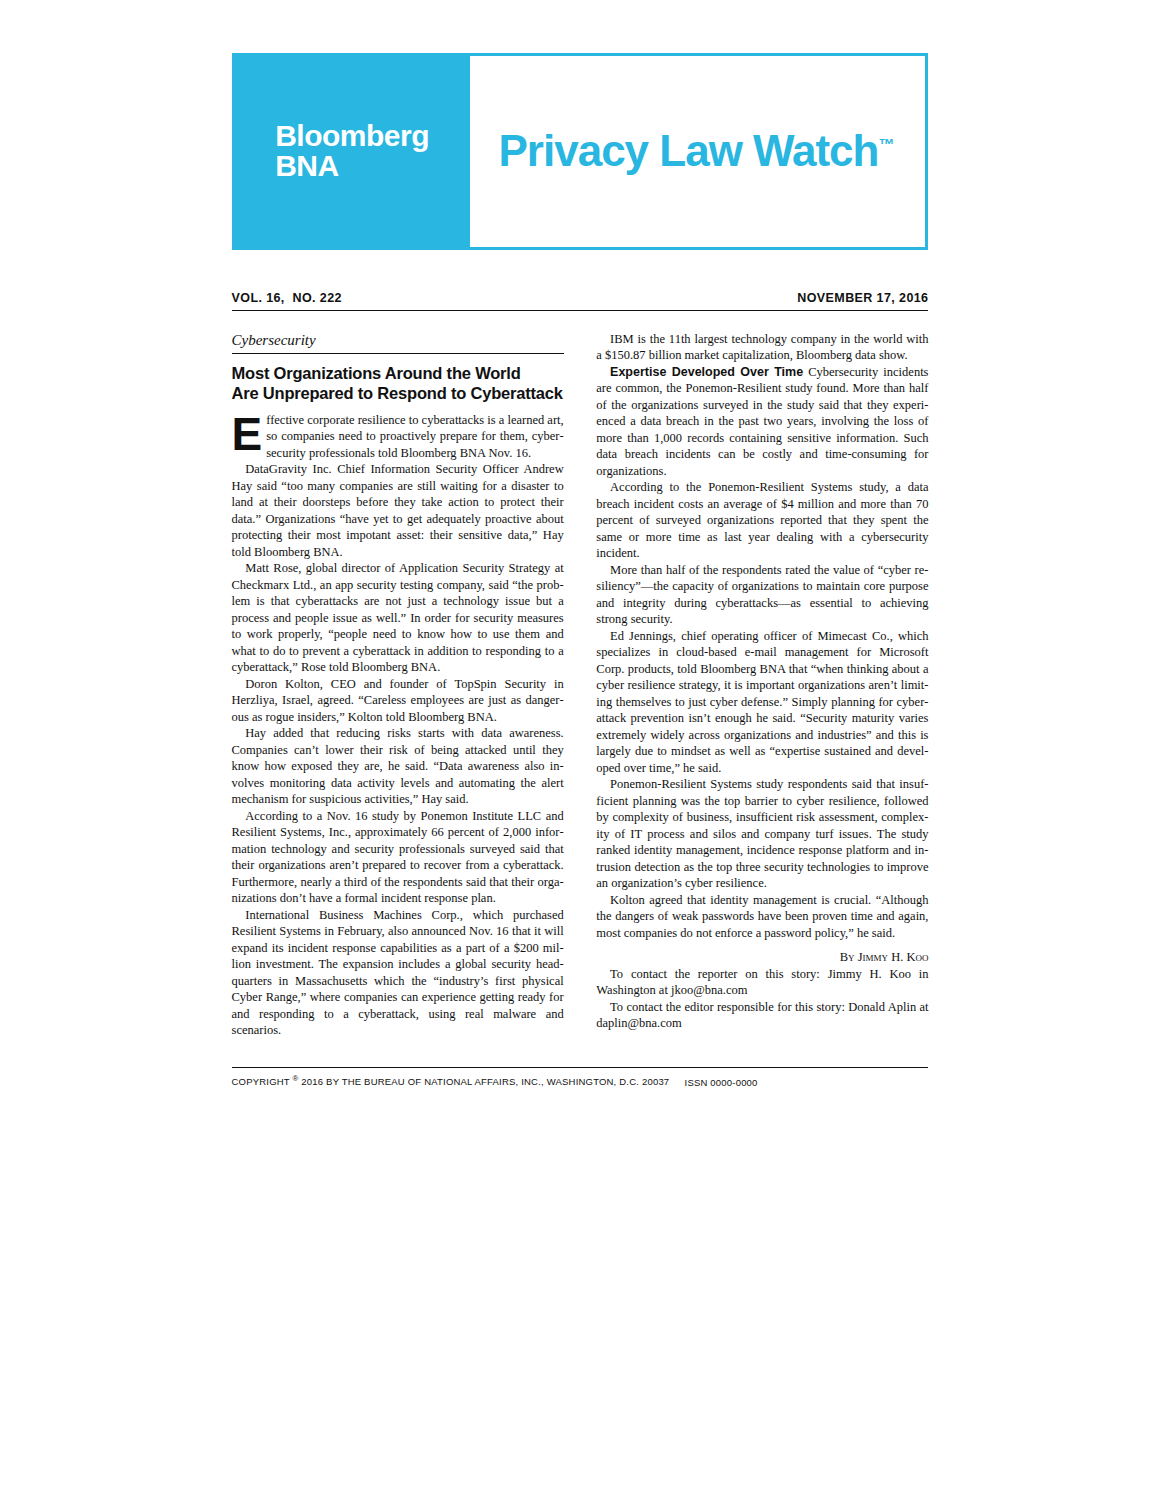Bloomberg
BNA
Privacy Law Watch™
VOL. 16, NO. 222
NOVEMBER 17, 2016
Cybersecurity
Most Organizations Around the World
Are Unprepared to Respond to Cyberattack
Effective corporate resilience to cyberattacks is a learned art, so companies need to proactively prepare for them, cybersecurity professionals told Bloomberg BNA Nov. 16.
DataGravity Inc. Chief Information Security Officer Andrew Hay said “too many companies are still waiting for a disaster to land at their doorsteps before they take action to protect their data.” Organizations “have yet to get adequately proactive about protecting their most impotant asset: their sensitive data,” Hay told Bloomberg BNA.
Matt Rose, global director of Application Security Strategy at Checkmarx Ltd., an app security testing company, said “the problem is that cyberattacks are not just a technology issue but a process and people issue as well.” In order for security measures to work properly, “people need to know how to use them and what to do to prevent a cyberattack in addition to responding to a cyberattack,” Rose told Bloomberg BNA.
Doron Kolton, CEO and founder of TopSpin Security in Herzliya, Israel, agreed. “Careless employees are just as dangerous as rogue insiders,” Kolton told Bloomberg BNA.
Hay added that reducing risks starts with data awareness. Companies can’t lower their risk of being attacked until they know how exposed they are, he said. “Data awareness also involves monitoring data activity levels and automating the alert mechanism for suspicious activities,” Hay said.
According to a Nov. 16 study by Ponemon Institute LLC and Resilient Systems, Inc., approximately 66 percent of 2,000 information technology and security professionals surveyed said that their organizations aren’t prepared to recover from a cyberattack. Furthermore, nearly a third of the respondents said that their organizations don’t have a formal incident response plan.
International Business Machines Corp., which purchased Resilient Systems in February, also announced Nov. 16 that it will expand its incident response capabilities as a part of a $200 million investment. The expansion includes a global security headquarters in Massachusetts which the “industry’s first physical Cyber Range,” where companies can experience getting ready for and responding to a cyberattack, using real malware and scenarios.
IBM is the 11th largest technology company in the world with a $150.87 billion market capitalization, Bloomberg data show.
Expertise Developed Over Time Cybersecurity incidents are common, the Ponemon-Resilient study found. More than half of the organizations surveyed in the study said that they experienced a data breach in the past two years, involving the loss of more than 1,000 records containing sensitive information. Such data breach incidents can be costly and time-consuming for organizations.
According to the Ponemon-Resilient Systems study, a data breach incident costs an average of $4 million and more than 70 percent of surveyed organizations reported that they spent the same or more time as last year dealing with a cybersecurity incident.
More than half of the respondents rated the value of “cyber resiliency”—the capacity of organizations to maintain core purpose and integrity during cyberattacks—as essential to achieving strong security.
Ed Jennings, chief operating officer of Mimecast Co., which specializes in cloud-based e-mail management for Microsoft Corp. products, told Bloomberg BNA that “when thinking about a cyber resilience strategy, it is important organizations aren’t limiting themselves to just cyber defense.” Simply planning for cyberattack prevention isn’t enough he said. “Security maturity varies extremely widely across organizations and industries” and this is largely due to mindset as well as “expertise sustained and developed over time,” he said.
Ponemon-Resilient Systems study respondents said that insufficient planning was the top barrier to cyber resilience, followed by complexity of business, insufficient risk assessment, complexity of IT process and silos and company turf issues. The study ranked identity management, incidence response platform and intrusion detection as the top three security technologies to improve an organization’s cyber resilience.
Kolton agreed that identity management is crucial. “Although the dangers of weak passwords have been proven time and again, most companies do not enforce a password policy,” he said.
By Jimmy H. Koo
To contact the reporter on this story: Jimmy H. Koo in Washington at jkoo@bna.com
To contact the editor responsible for this story: Donald Aplin at daplin@bna.com
COPYRIGHT ® 2016 BY THE BUREAU OF NATIONAL AFFAIRS, INC., WASHINGTON, D.C. 20037ISSN 0000-0000